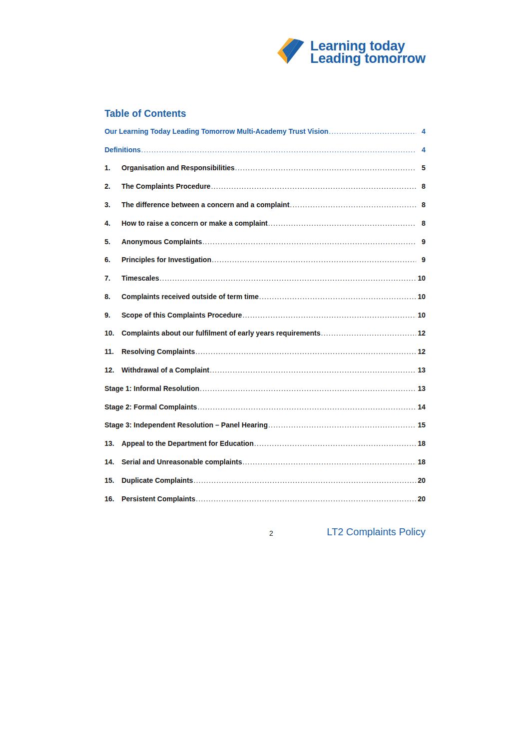Learning today
Leading tomorrow
Table of Contents
Our Learning Today Leading Tomorrow Multi-Academy Trust Vision .......................................................................... 4
Definitions ................................................................................................................................................. 4
1. Organisation and Responsibilities ..................................................................................................... 5
2. The Complaints Procedure ................................................................................................................. 8
3. The difference between a concern and a complaint ......................................................................... 8
4. How to raise a concern or make a complaint ..................................................................................... 8
5. Anonymous Complaints ..................................................................................................................... 9
6. Principles for Investigation ................................................................................................................. 9
7. Timescales ................................................................................................................................................. 10
8. Complaints received outside of term time ......................................................................................... 10
9. Scope of this Complaints Procedure ................................................................................................. 10
10. Complaints about our fulfilment of early years requirements ......................................................... 12
11. Resolving Complaints ................................................................................................................. 12
12. Withdrawal of a Complaint ......................................................................................................... 13
Stage 1: Informal Resolution ................................................................................................................. 13
Stage 2: Formal Complaints ................................................................................................................. 14
Stage 3: Independent Resolution – Panel Hearing ......................................................................... 15
13. Appeal to the Department for Education ......................................................................................... 18
14. Serial and Unreasonable complaints ................................................................................................. 18
15. Duplicate Complaints ................................................................................................................. 20
16. Persistent Complaints ................................................................................................................. 20
2
LT2 Complaints Policy